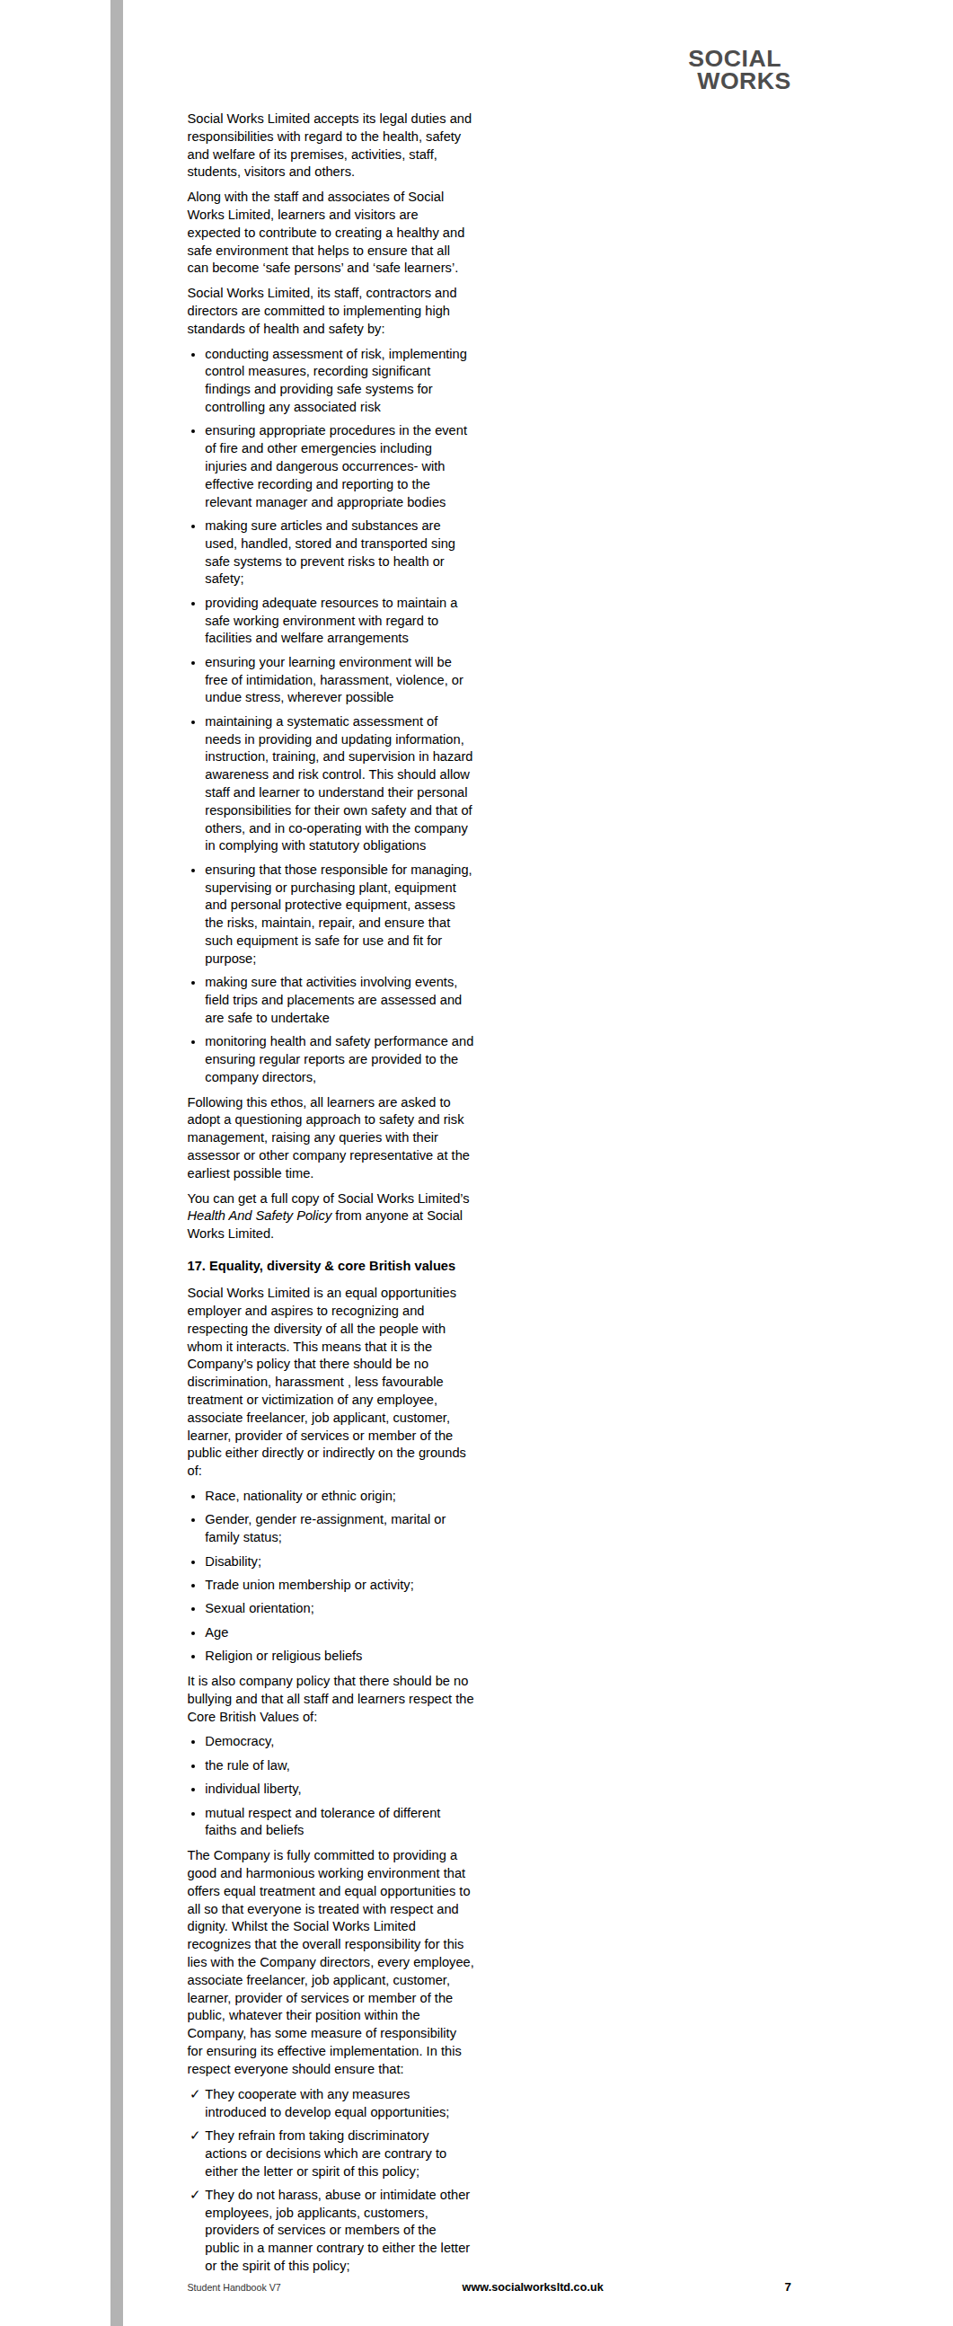SOCIAL WORKS
Social Works Limited accepts its legal duties and responsibilities with regard to the health, safety and welfare of its premises, activities, staff, students, visitors and others.
Along with the staff and associates of Social Works Limited, learners and visitors are expected to contribute to creating a healthy and safe environment that helps to ensure that all can become ‘safe persons’ and ‘safe learners’.
Social Works Limited, its staff, contractors and directors are committed to implementing high standards of health and safety by:
conducting assessment of risk, implementing control measures, recording significant findings and providing safe systems for controlling any associated risk
ensuring appropriate procedures in the event of fire and other emergencies including injuries and dangerous occurrences- with effective recording and reporting to the relevant manager and appropriate bodies
making sure articles and substances are used, handled, stored and transported sing safe systems to prevent risks to health or safety;
providing adequate resources to maintain a safe working environment with regard to facilities and welfare arrangements
ensuring your learning environment will be free of intimidation, harassment, violence, or undue stress, wherever possible
maintaining a systematic assessment of needs in providing and updating information, instruction, training, and supervision in hazard awareness and risk control. This should allow staff and learner to understand their personal responsibilities for their own safety and that of others, and in co-operating with the company in complying with statutory obligations
ensuring that those responsible for managing, supervising or purchasing plant, equipment and personal protective equipment, assess the risks, maintain, repair, and ensure that such equipment is safe for use and fit for purpose;
making sure that activities involving events, field trips and placements are assessed and are safe to undertake
monitoring health and safety performance and ensuring regular reports are provided to the company directors,
Following this ethos, all learners are asked to adopt a questioning approach to safety and risk management, raising any queries with their assessor or other company representative at the earliest possible time.
You can get a full copy of Social Works Limited’s Health And Safety Policy from anyone at Social Works Limited.
17. Equality, diversity & core British values
Social Works Limited is an equal opportunities employer and aspires to recognizing and respecting the diversity of all the people with whom it interacts. This means that it is the Company’s policy that there should be no discrimination, harassment , less favourable treatment or victimization of any employee, associate freelancer, job applicant, customer, learner, provider of services or member of the public either directly or indirectly on the grounds of:
Race, nationality or ethnic origin;
Gender, gender re-assignment, marital or family status;
Disability;
Trade union membership or activity;
Sexual orientation;
Age
Religion or religious beliefs
It is also company policy that there should be no bullying and that all staff and learners respect the Core British Values of:
Democracy,
the rule of law,
individual liberty,
mutual respect and tolerance of different faiths and beliefs
The Company is fully committed to providing a good and harmonious working environment that offers equal treatment and equal opportunities to all so that everyone is treated with respect and dignity. Whilst the Social Works Limited recognizes that the overall responsibility for this lies with the Company directors, every employee, associate freelancer, job applicant, customer, learner, provider of services or member of the public, whatever their position within the Company, has some measure of responsibility for ensuring its effective implementation. In this respect everyone should ensure that:
They cooperate with any measures introduced to develop equal opportunities;
They refrain from taking discriminatory actions or decisions which are contrary to either the letter or spirit of this policy;
They do not harass, abuse or intimidate other employees, job applicants, customers, providers of services or members of the public in a manner contrary to either the letter or the spirit of this policy;
Student Handbook V7 www.socialworksltd.co.uk 7